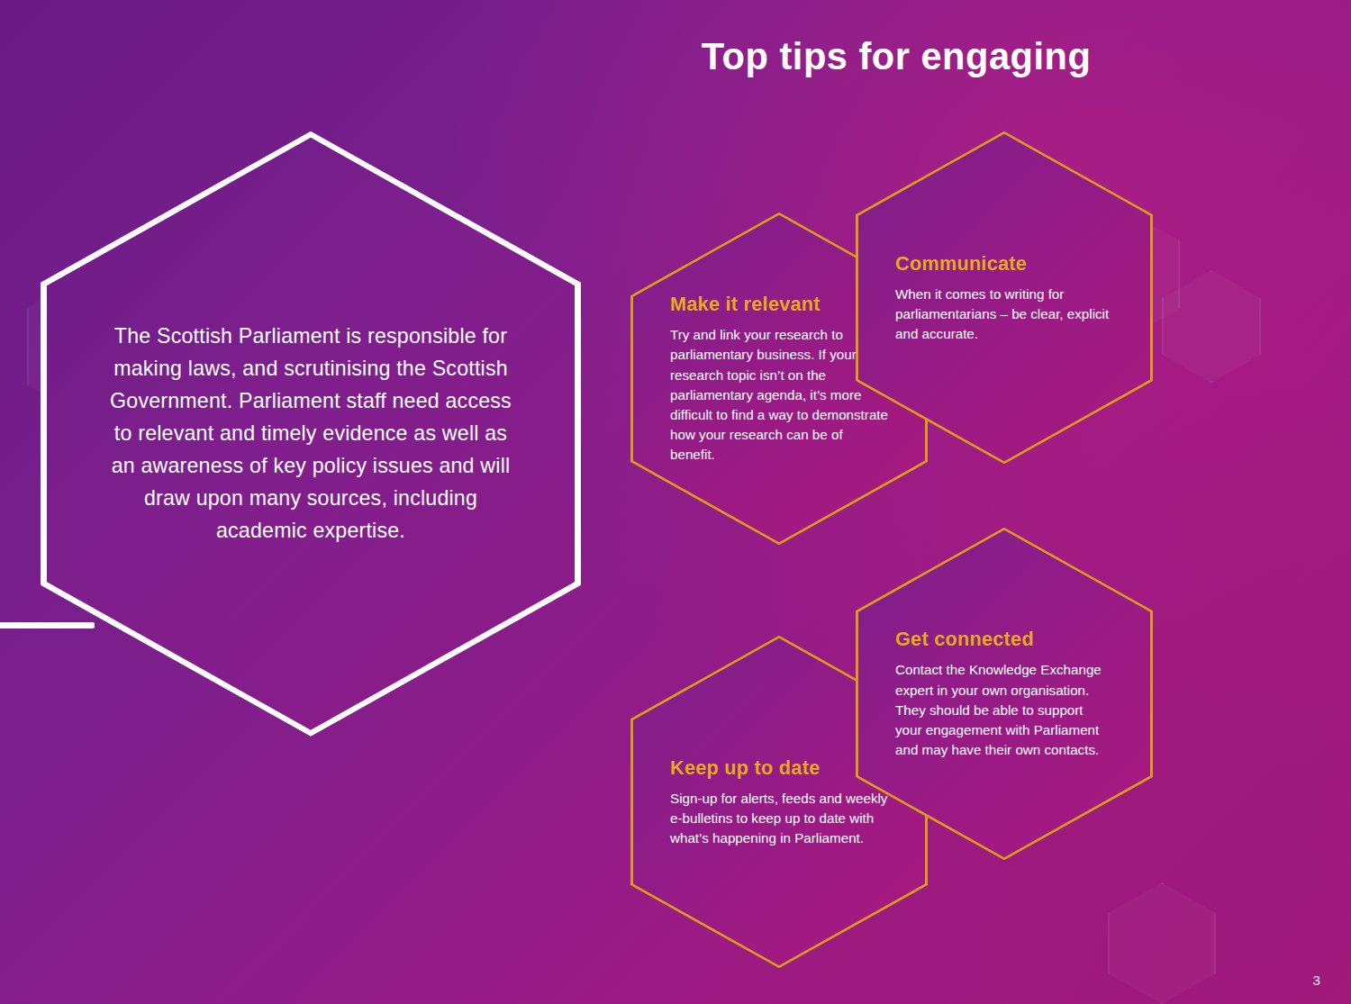Top tips for engaging
The Scottish Parliament is responsible for making laws, and scrutinising the Scottish Government. Parliament staff need access to relevant and timely evidence as well as an awareness of key policy issues and will draw upon many sources, including academic expertise.
Make it relevant
Try and link your research to parliamentary business. If your research topic isn’t on the parliamentary agenda, it’s more difficult to find a way to demonstrate how your research can be of benefit.
Communicate
When it comes to writing for parliamentarians – be clear, explicit and accurate.
Keep up to date
Sign-up for alerts, feeds and weekly e-bulletins to keep up to date with what’s happening in Parliament.
Get connected
Contact the Knowledge Exchange expert in your own organisation. They should be able to support your engagement with Parliament and may have their own contacts.
3